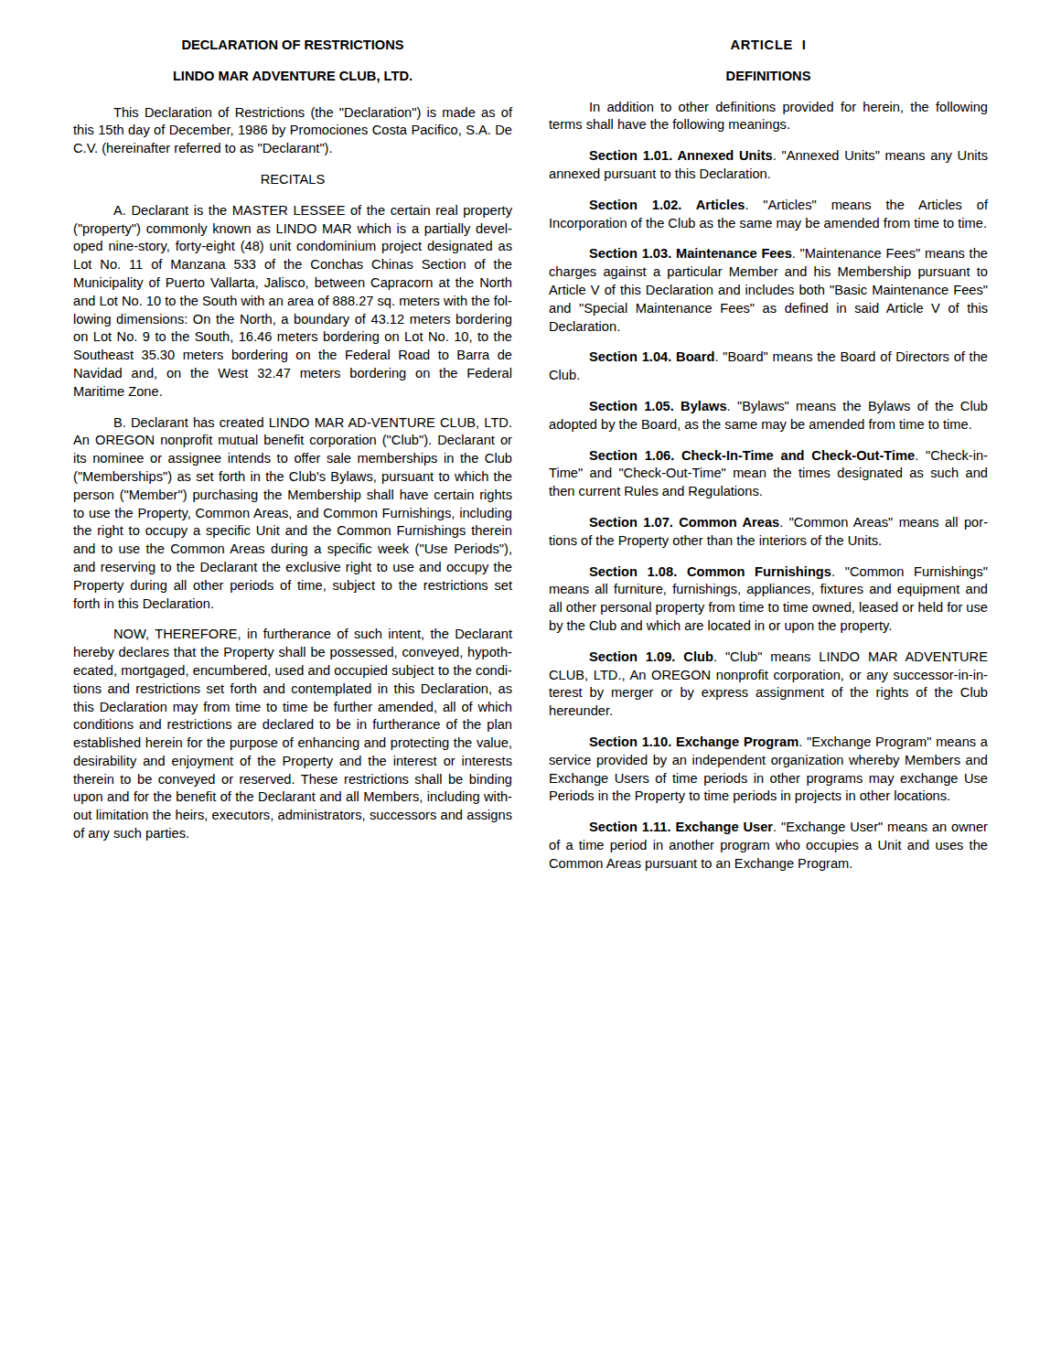DECLARATION OF RESTRICTIONS
LINDO MAR ADVENTURE CLUB, LTD.
This Declaration of Restrictions (the "Declaration") is made as of this 15th day of December, 1986 by Promociones Costa Pacifico, S.A. De C.V. (hereinafter referred to as "Declarant").
RECITALS
A. Declarant is the MASTER LESSEE of the certain real property ("property") commonly known as LINDO MAR which is a partially developed nine-story, forty-eight (48) unit condominium project designated as Lot No. 11 of Manzana 533 of the Conchas Chinas Section of the Municipality of Puerto Vallarta, Jalisco, between Capracorn at the North and Lot No. 10 to the South with an area of 888.27 sq. meters with the following dimensions: On the North, a boundary of 43.12 meters bordering on Lot No. 9 to the South, 16.46 meters bordering on Lot No. 10, to the Southeast 35.30 meters bordering on the Federal Road to Barra de Navidad and, on the West 32.47 meters bordering on the Federal Maritime Zone.
B. Declarant has created LINDO MAR AD-VENTURE CLUB, LTD. An OREGON nonprofit mutual benefit corporation ("Club"). Declarant or its nominee or assignee intends to offer sale memberships in the Club ("Memberships") as set forth in the Club's Bylaws, pursuant to which the person ("Member") purchasing the Membership shall have certain rights to use the Property, Common Areas, and Common Furnishings, including the right to occupy a specific Unit and the Common Furnishings therein and to use the Common Areas during a specific week ("Use Periods"), and reserving to the Declarant the exclusive right to use and occupy the Property during all other periods of time, subject to the restrictions set forth in this Declaration.
NOW, THEREFORE, in furtherance of such intent, the Declarant hereby declares that the Property shall be possessed, conveyed, hypothecated, mortgaged, encumbered, used and occupied subject to the conditions and restrictions set forth and contemplated in this Declaration, as this Declaration may from time to time be further amended, all of which conditions and restrictions are declared to be in furtherance of the plan established herein for the purpose of enhancing and protecting the value, desirability and enjoyment of the Property and the interest or interests therein to be conveyed or reserved. These restrictions shall be binding upon and for the benefit of the Declarant and all Members, including without limitation the heirs, executors, administrators, successors and assigns of any such parties.
ARTICLE I
DEFINITIONS
In addition to other definitions provided for herein, the following terms shall have the following meanings.
Section 1.01. Annexed Units. "Annexed Units" means any Units annexed pursuant to this Declaration.
Section 1.02. Articles. "Articles" means the Articles of Incorporation of the Club as the same may be amended from time to time.
Section 1.03. Maintenance Fees. "Maintenance Fees" means the charges against a particular Member and his Membership pursuant to Article V of this Declaration and includes both "Basic Maintenance Fees" and "Special Maintenance Fees" as defined in said Article V of this Declaration.
Section 1.04. Board. "Board" means the Board of Directors of the Club.
Section 1.05. Bylaws. "Bylaws" means the Bylaws of the Club adopted by the Board, as the same may be amended from time to time.
Section 1.06. Check-In-Time and Check-Out-Time. "Check-in-Time" and "Check-Out-Time" mean the times designated as such and then current Rules and Regulations.
Section 1.07. Common Areas. "Common Areas" means all portions of the Property other than the interiors of the Units.
Section 1.08. Common Furnishings. "Common Furnishings" means all furniture, furnishings, appliances, fixtures and equipment and all other personal property from time to time owned, leased or held for use by the Club and which are located in or upon the property.
Section 1.09. Club. "Club" means LINDO MAR ADVENTURE CLUB, LTD., An OREGON nonprofit corporation, or any successor-in-interest by merger or by express assignment of the rights of the Club hereunder.
Section 1.10. Exchange Program. "Exchange Program" means a service provided by an independent organization whereby Members and Exchange Users of time periods in other programs may exchange Use Periods in the Property to time periods in projects in other locations.
Section 1.11. Exchange User. "Exchange User" means an owner of a time period in another program who occupies a Unit and uses the Common Areas pursuant to an Exchange Program.